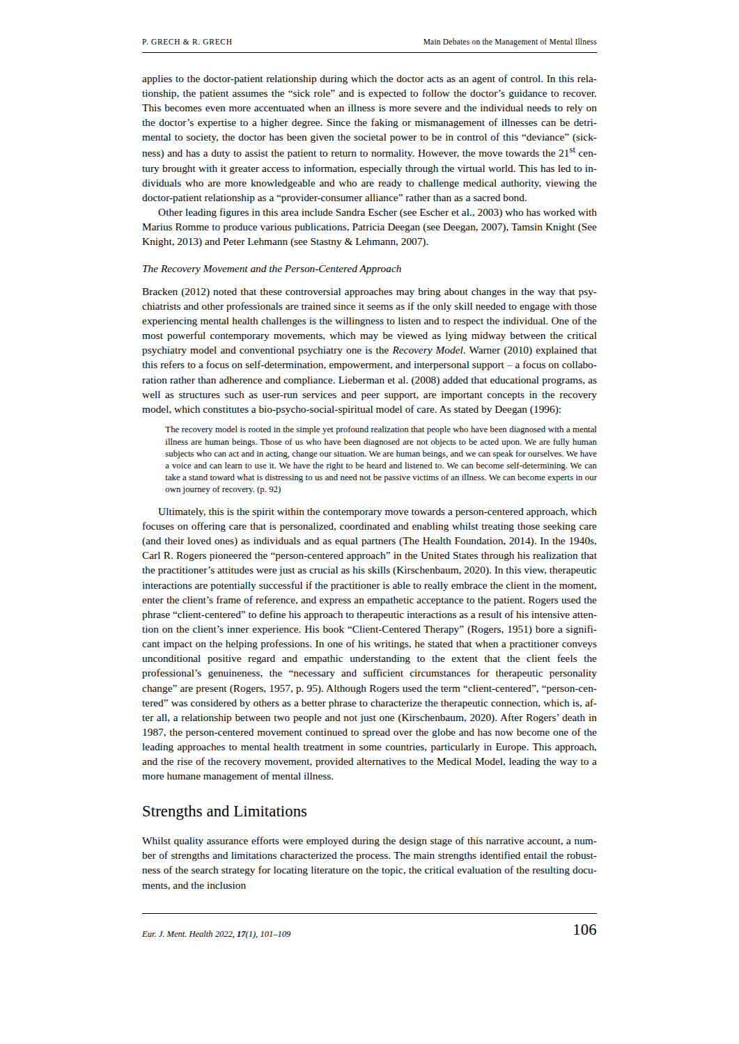P. Grech & R. Grech
Main Debates on the Management of Mental Illness
applies to the doctor-patient relationship during which the doctor acts as an agent of control. In this relationship, the patient assumes the “sick role” and is expected to follow the doctor’s guidance to recover. This becomes even more accentuated when an illness is more severe and the individual needs to rely on the doctor’s expertise to a higher degree. Since the faking or mismanagement of illnesses can be detrimental to society, the doctor has been given the societal power to be in control of this “deviance” (sickness) and has a duty to assist the patient to return to normality. However, the move towards the 21st century brought with it greater access to information, especially through the virtual world. This has led to individuals who are more knowledgeable and who are ready to challenge medical authority, viewing the doctor-patient relationship as a “provider-consumer alliance” rather than as a sacred bond.
Other leading figures in this area include Sandra Escher (see Escher et al., 2003) who has worked with Marius Romme to produce various publications, Patricia Deegan (see Deegan, 2007), Tamsin Knight (See Knight, 2013) and Peter Lehmann (see Stastny & Lehmann, 2007).
The Recovery Movement and the Person-Centered Approach
Bracken (2012) noted that these controversial approaches may bring about changes in the way that psychiatrists and other professionals are trained since it seems as if the only skill needed to engage with those experiencing mental health challenges is the willingness to listen and to respect the individual. One of the most powerful contemporary movements, which may be viewed as lying midway between the critical psychiatry model and conventional psychiatry one is the Recovery Model. Warner (2010) explained that this refers to a focus on self-determination, empowerment, and interpersonal support – a focus on collaboration rather than adherence and compliance. Lieberman et al. (2008) added that educational programs, as well as structures such as user-run services and peer support, are important concepts in the recovery model, which constitutes a bio-psycho-social-spiritual model of care. As stated by Deegan (1996):
The recovery model is rooted in the simple yet profound realization that people who have been diagnosed with a mental illness are human beings. Those of us who have been diagnosed are not objects to be acted upon. We are fully human subjects who can act and in acting, change our situation. We are human beings, and we can speak for ourselves. We have a voice and can learn to use it. We have the right to be heard and listened to. We can become self-determining. We can take a stand toward what is distressing to us and need not be passive victims of an illness. We can become experts in our own journey of recovery. (p. 92)
Ultimately, this is the spirit within the contemporary move towards a person-centered approach, which focuses on offering care that is personalized, coordinated and enabling whilst treating those seeking care (and their loved ones) as individuals and as equal partners (The Health Foundation, 2014). In the 1940s, Carl R. Rogers pioneered the “person-centered approach” in the United States through his realization that the practitioner’s attitudes were just as crucial as his skills (Kirschenbaum, 2020). In this view, therapeutic interactions are potentially successful if the practitioner is able to really embrace the client in the moment, enter the client’s frame of reference, and express an empathetic acceptance to the patient. Rogers used the phrase “client-centered” to define his approach to therapeutic interactions as a result of his intensive attention on the client’s inner experience. His book “Client-Centered Therapy” (Rogers, 1951) bore a significant impact on the helping professions. In one of his writings, he stated that when a practitioner conveys unconditional positive regard and empathic understanding to the extent that the client feels the professional’s genuineness, the “necessary and sufficient circumstances for therapeutic personality change” are present (Rogers, 1957, p. 95). Although Rogers used the term “client-centered”, “person-centered” was considered by others as a better phrase to characterize the therapeutic connection, which is, after all, a relationship between two people and not just one (Kirschenbaum, 2020). After Rogers’ death in 1987, the person-centered movement continued to spread over the globe and has now become one of the leading approaches to mental health treatment in some countries, particularly in Europe. This approach, and the rise of the recovery movement, provided alternatives to the Medical Model, leading the way to a more humane management of mental illness.
Strengths and Limitations
Whilst quality assurance efforts were employed during the design stage of this narrative account, a number of strengths and limitations characterized the process. The main strengths identified entail the robustness of the search strategy for locating literature on the topic, the critical evaluation of the resulting documents, and the inclusion
Eur. J. Ment. Health 2022, 17(1), 101–109
106